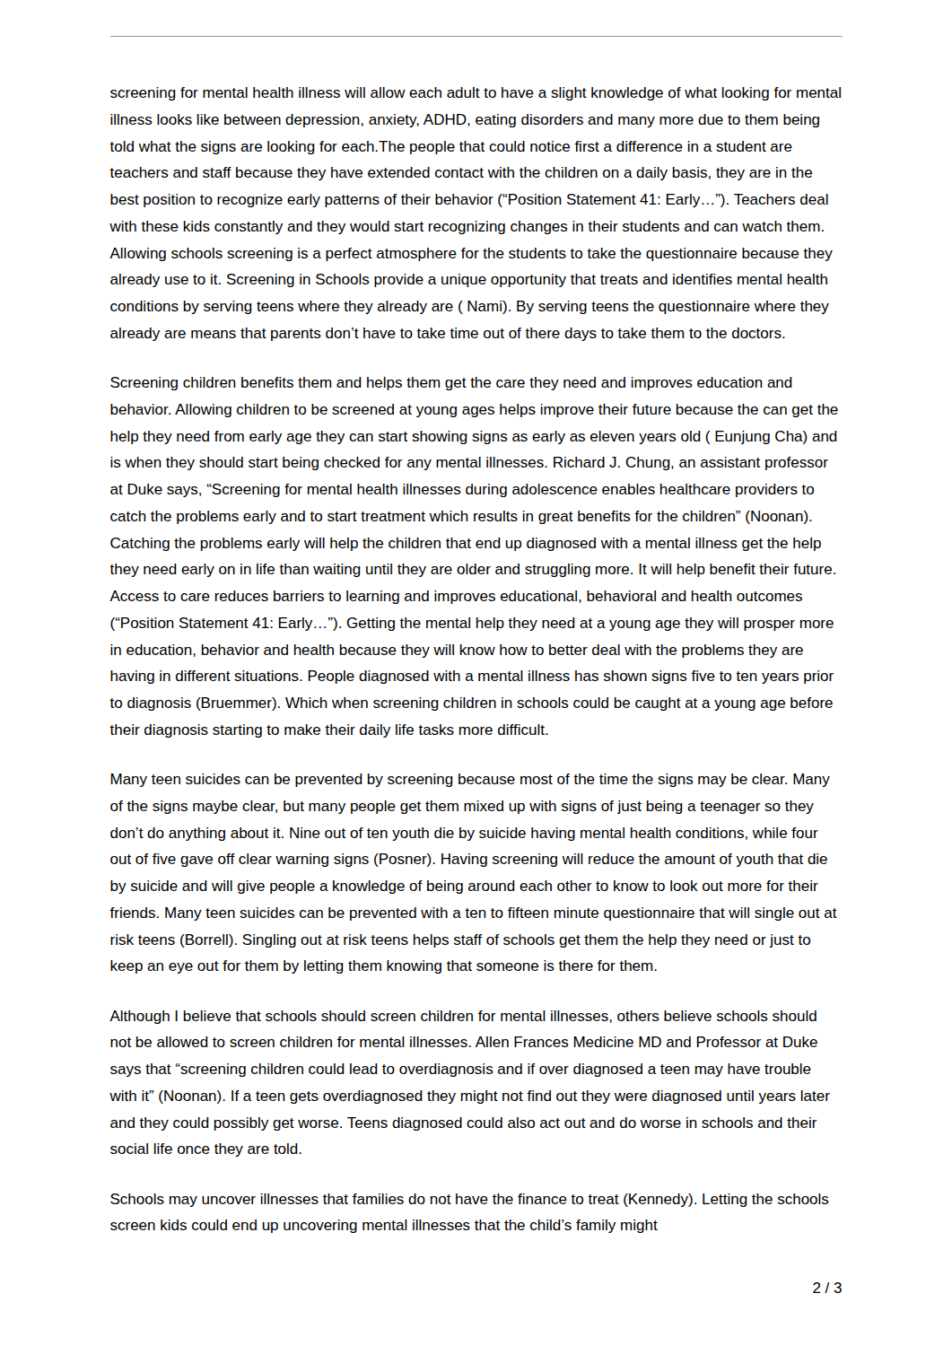screening for mental health illness will allow each adult to have a slight knowledge of what looking for mental illness looks like between depression, anxiety, ADHD, eating disorders and many more due to them being told what the signs are looking for each.The people that could notice first a difference in a student are teachers and staff because they have extended contact with the children on a daily basis, they are in the best position to recognize early patterns of their behavior (“Position Statement 41: Early…”). Teachers deal with these kids constantly and they would start recognizing changes in their students and can watch them. Allowing schools screening is a perfect atmosphere for the students to take the questionnaire because they already use to it. Screening in Schools provide a unique opportunity that treats and identifies mental health conditions by serving teens where they already are ( Nami). By serving teens the questionnaire where they already are means that parents don’t have to take time out of there days to take them to the doctors.
Screening children benefits them and helps them get the care they need and improves education and behavior. Allowing children to be screened at young ages helps improve their future because the can get the help they need from early age they can start showing signs as early as eleven years old ( Eunjung Cha) and is when they should start being checked for any mental illnesses. Richard J. Chung, an assistant professor at Duke says, “Screening for mental health illnesses during adolescence enables healthcare providers to catch the problems early and to start treatment which results in great benefits for the children” (Noonan). Catching the problems early will help the children that end up diagnosed with a mental illness get the help they need early on in life than waiting until they are older and struggling more. It will help benefit their future. Access to care reduces barriers to learning and improves educational, behavioral and health outcomes (“Position Statement 41: Early…”). Getting the mental help they need at a young age they will prosper more in education, behavior and health because they will know how to better deal with the problems they are having in different situations. People diagnosed with a mental illness has shown signs five to ten years prior to diagnosis (Bruemmer). Which when screening children in schools could be caught at a young age before their diagnosis starting to make their daily life tasks more difficult.
Many teen suicides can be prevented by screening because most of the time the signs may be clear. Many of the signs maybe clear, but many people get them mixed up with signs of just being a teenager so they don’t do anything about it. Nine out of ten youth die by suicide having mental health conditions, while four out of five gave off clear warning signs (Posner). Having screening will reduce the amount of youth that die by suicide and will give people a knowledge of being around each other to know to look out more for their friends. Many teen suicides can be prevented with a ten to fifteen minute questionnaire that will single out at risk teens (Borrell). Singling out at risk teens helps staff of schools get them the help they need or just to keep an eye out for them by letting them knowing that someone is there for them.
Although I believe that schools should screen children for mental illnesses, others believe schools should not be allowed to screen children for mental illnesses. Allen Frances Medicine MD and Professor at Duke says that “screening children could lead to overdiagnosis and if over diagnosed a teen may have trouble with it” (Noonan). If a teen gets overdiagnosed they might not find out they were diagnosed until years later and they could possibly get worse. Teens diagnosed could also act out and do worse in schools and their social life once they are told.
Schools may uncover illnesses that families do not have the finance to treat (Kennedy). Letting the schools screen kids could end up uncovering mental illnesses that the child’s family might
2 / 3